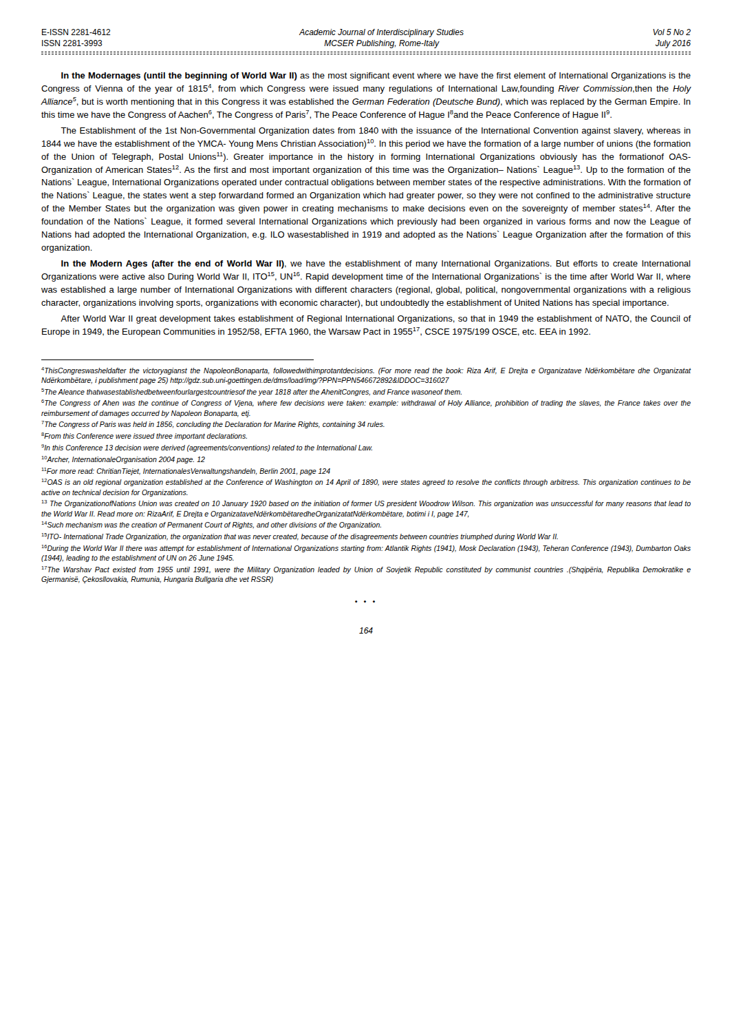E-ISSN 2281-4612
ISSN 2281-3993
Academic Journal of Interdisciplinary Studies
MCSER Publishing, Rome-Italy
Vol 5 No 2
July 2016
In the Modernages (until the beginning of World War II) as the most significant event where we have the first element of International Organizations is the Congress of Vienna of the year of 18154, from which Congress were issued many regulations of International Law,founding River Commission,then the Holy Alliance5, but is worth mentioning that in this Congress it was established the German Federation (Deutsche Bund), which was replaced by the German Empire. In this time we have the Congress of Aachen6, The Congress of Paris7, The Peace Conference of Hague I8and the Peace Conference of Hague II9.
The Establishment of the 1st Non-Governmental Organization dates from 1840 with the issuance of the International Convention against slavery, whereas in 1844 we have the establishment of the YMCA- Young Mens Christian Association)10. In this period we have the formation of a large number of unions (the formation of the Union of Telegraph, Postal Unions11). Greater importance in the history in forming International Organizations obviously has the formationof OAS-Organization of American States12. As the first and most important organization of this time was the Organization– Nations` League13. Up to the formation of the Nations` League, International Organizations operated under contractual obligations between member states of the respective administrations. With the formation of the Nations` League, the states went a step forwardand formed an Organization which had greater power, so they were not confined to the administrative structure of the Member States but the organization was given power in creating mechanisms to make decisions even on the sovereignty of member states14. After the foundation of the Nations` League, it formed several International Organizations which previously had been organized in various forms and now the League of Nations had adopted the International Organization, e.g. ILO wasestablished in 1919 and adopted as the Nations` League Organization after the formation of this organization.
In the Modern Ages (after the end of World War II), we have the establishment of many International Organizations. But efforts to create International Organizations were active also During World War II, ITO15, UN16. Rapid development time of the International Organizations` is the time after World War II, where was established a large number of International Organizations with different characters (regional, global, political, nongovernmental organizations with a religious character, organizations involving sports, organizations with economic character), but undoubtedly the establishment of United Nations has special importance.
After World War II great development takes establishment of Regional International Organizations, so that in 1949 the establishment of NATO, the Council of Europe in 1949, the European Communities in 1952/58, EFTA 1960, the Warsaw Pact in 195517, CSCE 1975/199 OSCE, etc. EEA in 1992.
4ThisCongreswasheldafter the victoryagianst the NapoleonBonaparta, followedwithimprotantdecisions. (For more read the book: Riza Arif, E Drejta e Organizatave Ndërkombëtare dhe Organizatat Ndërkombëtare, i publishment page 25) http://gdz.sub.uni-goettingen.de/dms/load/img/?PPN=PPN546672892&IDDOC=316027
5The Aleance thatwasestablishedbetweenfourlargestcountriesof the year 1818 after the AhenitCongres, and France wasoneof them.
6The Congress of Ahen was the continue of Congress of Vjena, where few decisions were taken: example: withdrawal of Holy Alliance, prohibition of trading the slaves, the France takes over the reimbursement of damages occurred by Napoleon Bonaparta, etj.
7The Congress of Paris was held in 1856, concluding the Declaration for Marine Rights, containing 34 rules.
8From this Conference were issued three important declarations.
9In this Conference 13 decision were derived (agreements/conventions) related to the International Law.
10Archer, InternationaleOrganisation 2004 page. 12
11For more read: ChritianTiejet, InternationalesVerwaltungshandeln, Berlin 2001, page 124
12OAS is an old regional organization established at the Conference of Washington on 14 April of 1890, were states agreed to resolve the conflicts through arbitress. This organization continues to be active on technical decision for Organizations.
13 The OrganizationofNations Union was created on 10 January 1920 based on the initiation of former US president Woodrow Wilson. This organization was unsuccessful for many reasons that lead to the World War II. Read more on: RizaArif, E Drejta e OrganizataveNdërkombëtaredheOrganizatatNdërkombëtare, botimi i I, page 147,
14Such mechanism was the creation of Permanent Court of Rights, and other divisions of the Organization.
15ITO- International Trade Organization, the organization that was never created, because of the disagreements between countries triumphed during World War II.
16During the World War II there was attempt for establishment of International Organizations starting from: Atlantik Rights (1941), Mosk Declaration (1943), Teheran Conference (1943), Dumbarton Oaks (1944), leading to the establishment of UN on 26 June 1945.
17The Warshav Pact existed from 1955 until 1991, were the Military Organization leaded by Union of Sovjetik Republic constituted by communist countries .(Shqipëria, Republika Demokratike e Gjermanisë, Çekosllovakia, Rumunia, Hungaria Bullgaria dhe vet RSSR)
• • •
164